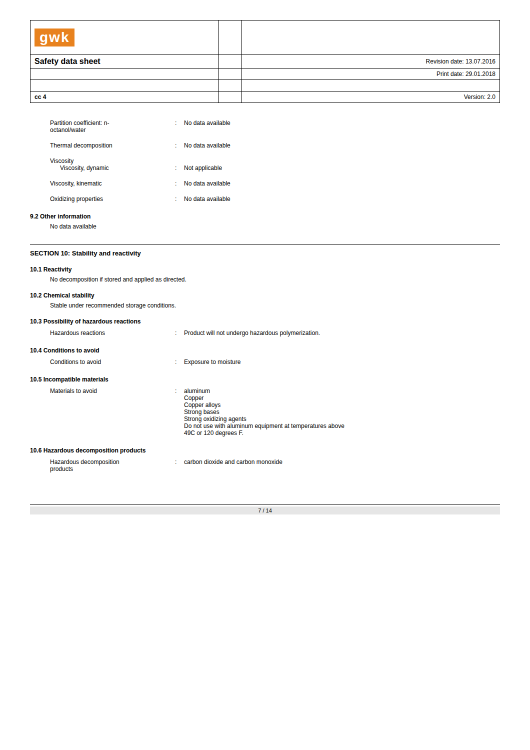| gwk | | |
| Safety data sheet | | Revision date: 13.07.2016 |
| | | Print date: 29.01.2018 |
| cc 4 | | Version: 2.0 |
| Partition coefficient: n- octanol/water | : | No data available |
| Thermal decomposition | : | No data available |
| Viscosity Viscosity, dynamic | : | Not applicable |
| Viscosity, kinematic | : | No data available |
| Oxidizing properties | : | No data available |
9.2 Other information
No data available
SECTION 10: Stability and reactivity
10.1 Reactivity
No decomposition if stored and applied as directed.
10.2 Chemical stability
Stable under recommended storage conditions.
10.3 Possibility of hazardous reactions
| Hazardous reactions | : | Product will not undergo hazardous polymerization. |
10.4 Conditions to avoid
| Conditions to avoid | : | Exposure to moisture |
10.5 Incompatible materials
| Materials to avoid | : | aluminum Copper Copper alloys Strong bases Strong oxidizing agents Do not use with aluminum equipment at temperatures above 49C or 120 degrees F. |
10.6 Hazardous decomposition products
| Hazardous decomposition products | : | carbon dioxide and carbon monoxide |
7 / 14